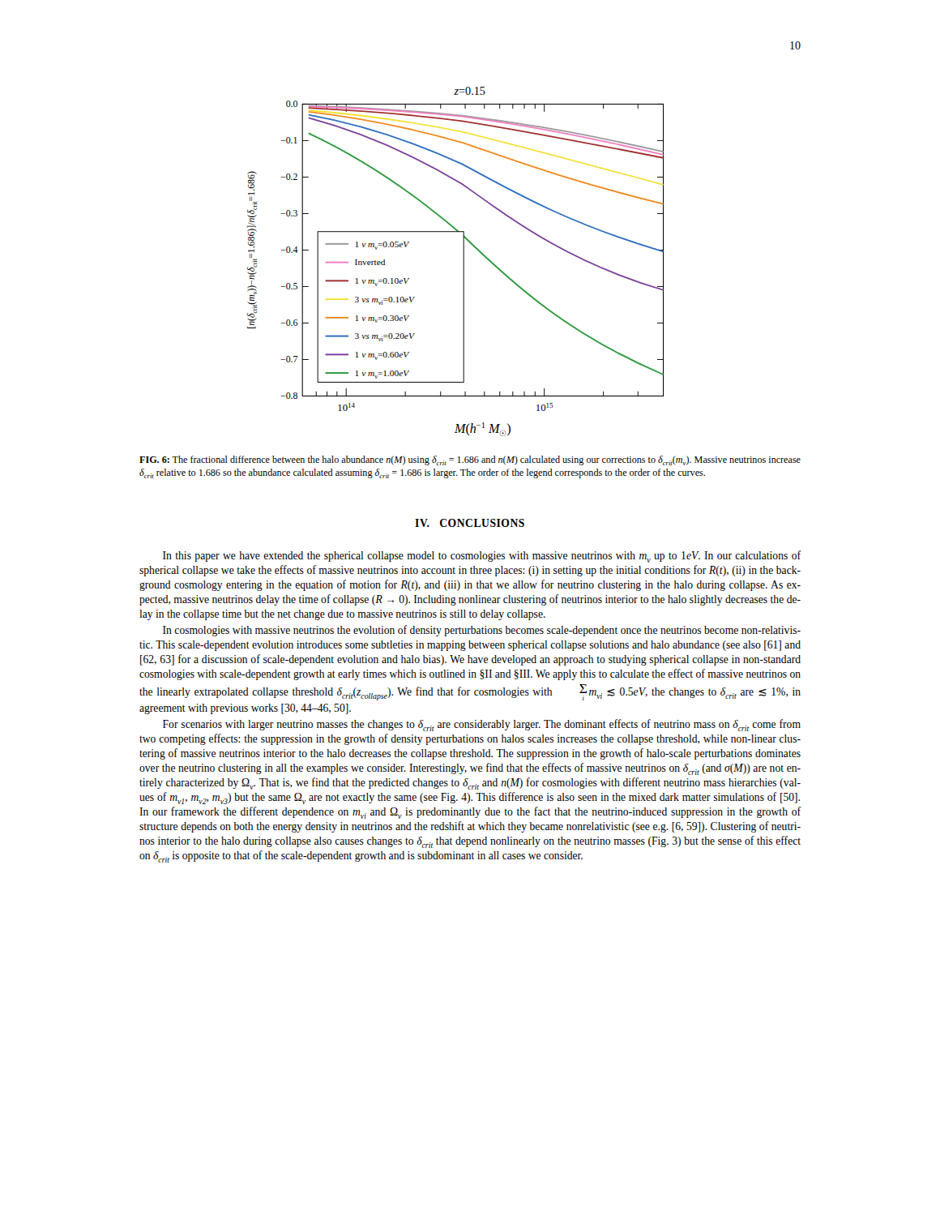10
Fractional difference between halo abundance using delta_crit = 1.686 and delta_crit(m_nu) z=0.15 0.0 −0.1 −0.2 −0.3 −0.4 −0.5 −0.6 −0.7 −0.8 1014 1015 M(h−1 M☉) [n(δcrit(mν))−n(δcrit=1.686)]/n(δcrit=1.686) 1 ν mν=0.05eV Inverted 1 ν mν=0.10eV 3 νs mνi=0.10eV 1 ν mν=0.30eV 3 νs mνi=0.20eV 1 ν mν=0.60eV 1 ν mν=1.00eV
FIG. 6: The fractional difference between the halo abundance n(M) using δcrit = 1.686 and n(M) calculated using our corrections to δcrit(mν). Massive neutrinos increase δcrit relative to 1.686 so the abundance calculated assuming δcrit = 1.686 is larger. The order of the legend corresponds to the order of the curves.
IV. Conclusions
In this paper we have extended the spherical collapse model to cosmologies with massive neutrinos with mν up to 1eV. In our calculations of spherical collapse we take the effects of massive neutrinos into account in three places: (i) in setting up the initial conditions for R(t), (ii) in the background cosmology entering in the equation of motion for R(t), and (iii) in that we allow for neutrino clustering in the halo during collapse. As expected, massive neutrinos delay the time of collapse (R → 0). Including nonlinear clustering of neutrinos interior to the halo slightly decreases the delay in the collapse time but the net change due to massive neutrinos is still to delay collapse.
In cosmologies with massive neutrinos the evolution of density perturbations becomes scale-dependent once the neutrinos become non-relativistic. This scale-dependent evolution introduces some subtleties in mapping between spherical collapse solutions and halo abundance (see also [61] and [62, 63] for a discussion of scale-dependent evolution and halo bias). We have developed an approach to studying spherical collapse in non-standard cosmologies with scale-dependent growth at early times which is outlined in §II and §III. We apply this to calculate the effect of massive neutrinos on the linearly extrapolated collapse threshold δcrit(zcollapse). We find that for cosmologies with Σi mνi 0.5eV, the changes to δcrit are 1%, in agreement with previous works [30, 44–46, 50].
For scenarios with larger neutrino masses the changes to δcrit are considerably larger. The dominant effects of neutrino mass on δcrit come from two competing effects: the suppression in the growth of density perturbations on halos scales increases the collapse threshold, while non-linear clustering of massive neutrinos interior to the halo decreases the collapse threshold. The suppression in the growth of halo-scale perturbations dominates over the neutrino clustering in all the examples we consider. Interestingly, we find that the effects of massive neutrinos on δcrit (and σ(M)) are not entirely characterized by Ων. That is, we find that the predicted changes to δcrit and n(M) for cosmologies with different neutrino mass hierarchies (values of mν1, mν2, mν3) but the same Ων are not exactly the same (see Fig. 4). This difference is also seen in the mixed dark matter simulations of [50]. In our framework the different dependence on mνi and Ων is predominantly due to the fact that the neutrino-induced suppression in the growth of structure depends on both the energy density in neutrinos and the redshift at which they became nonrelativistic (see e.g. [6, 59]). Clustering of neutrinos interior to the halo during collapse also causes changes to δcrit that depend nonlinearly on the neutrino masses (Fig. 3) but the sense of this effect on δcrit is opposite to that of the scale-dependent growth and is subdominant in all cases we consider.